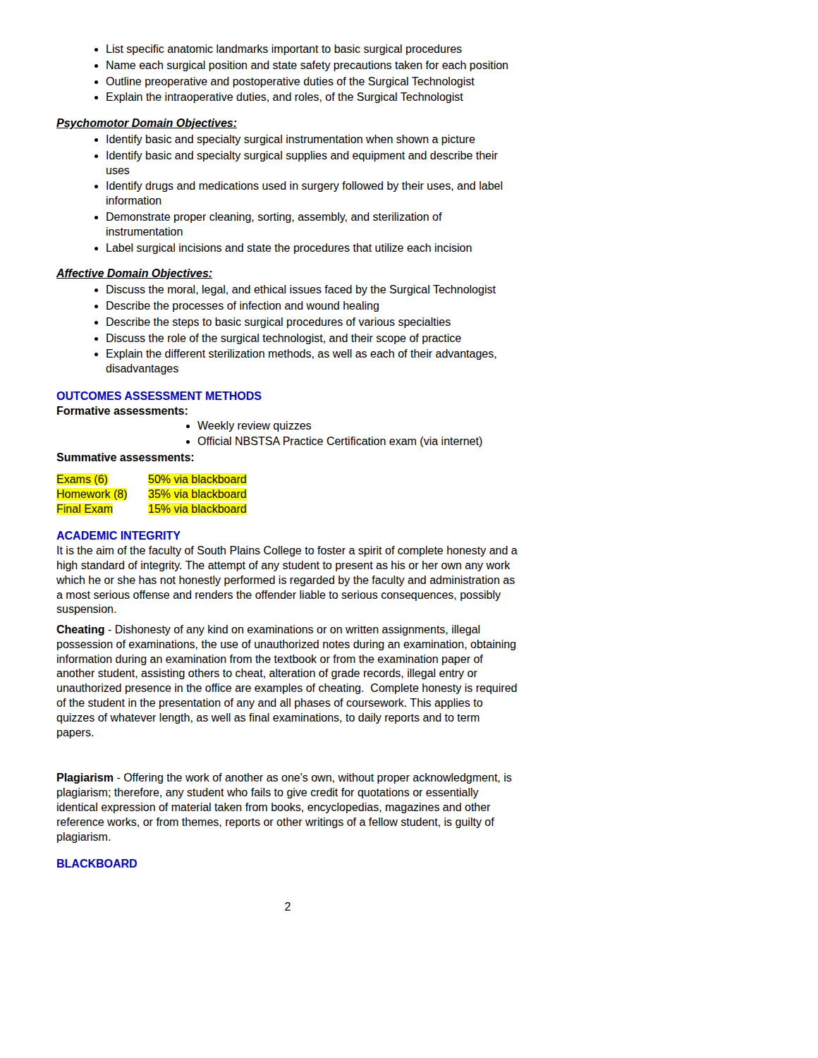List specific anatomic landmarks important to basic surgical procedures
Name each surgical position and state safety precautions taken for each position
Outline preoperative and postoperative duties of the Surgical Technologist
Explain the intraoperative duties, and roles, of the Surgical Technologist
Psychomotor Domain Objectives:
Identify basic and specialty surgical instrumentation when shown a picture
Identify basic and specialty surgical supplies and equipment and describe their uses
Identify drugs and medications used in surgery followed by their uses, and label information
Demonstrate proper cleaning, sorting, assembly, and sterilization of instrumentation
Label surgical incisions and state the procedures that utilize each incision
Affective Domain Objectives:
Discuss the moral, legal, and ethical issues faced by the Surgical Technologist
Describe the processes of infection and wound healing
Describe the steps to basic surgical procedures of various specialties
Discuss the role of the surgical technologist, and their scope of practice
Explain the different sterilization methods, as well as each of their advantages, disadvantages
OUTCOMES ASSESSMENT METHODS
Formative assessments:
Weekly review quizzes
Official NBSTSA Practice Certification exam (via internet)
Summative assessments:
| Exams (6) | 50% via blackboard |
| Homework (8) | 35% via blackboard |
| Final Exam | 15% via blackboard |
ACADEMIC INTEGRITY
It is the aim of the faculty of South Plains College to foster a spirit of complete honesty and a high standard of integrity. The attempt of any student to present as his or her own any work which he or she has not honestly performed is regarded by the faculty and administration as a most serious offense and renders the offender liable to serious consequences, possibly suspension.
Cheating - Dishonesty of any kind on examinations or on written assignments, illegal possession of examinations, the use of unauthorized notes during an examination, obtaining information during an examination from the textbook or from the examination paper of another student, assisting others to cheat, alteration of grade records, illegal entry or unauthorized presence in the office are examples of cheating. Complete honesty is required of the student in the presentation of any and all phases of coursework. This applies to quizzes of whatever length, as well as final examinations, to daily reports and to term papers.
Plagiarism - Offering the work of another as one's own, without proper acknowledgment, is plagiarism; therefore, any student who fails to give credit for quotations or essentially identical expression of material taken from books, encyclopedias, magazines and other reference works, or from themes, reports or other writings of a fellow student, is guilty of plagiarism.
BLACKBOARD
2